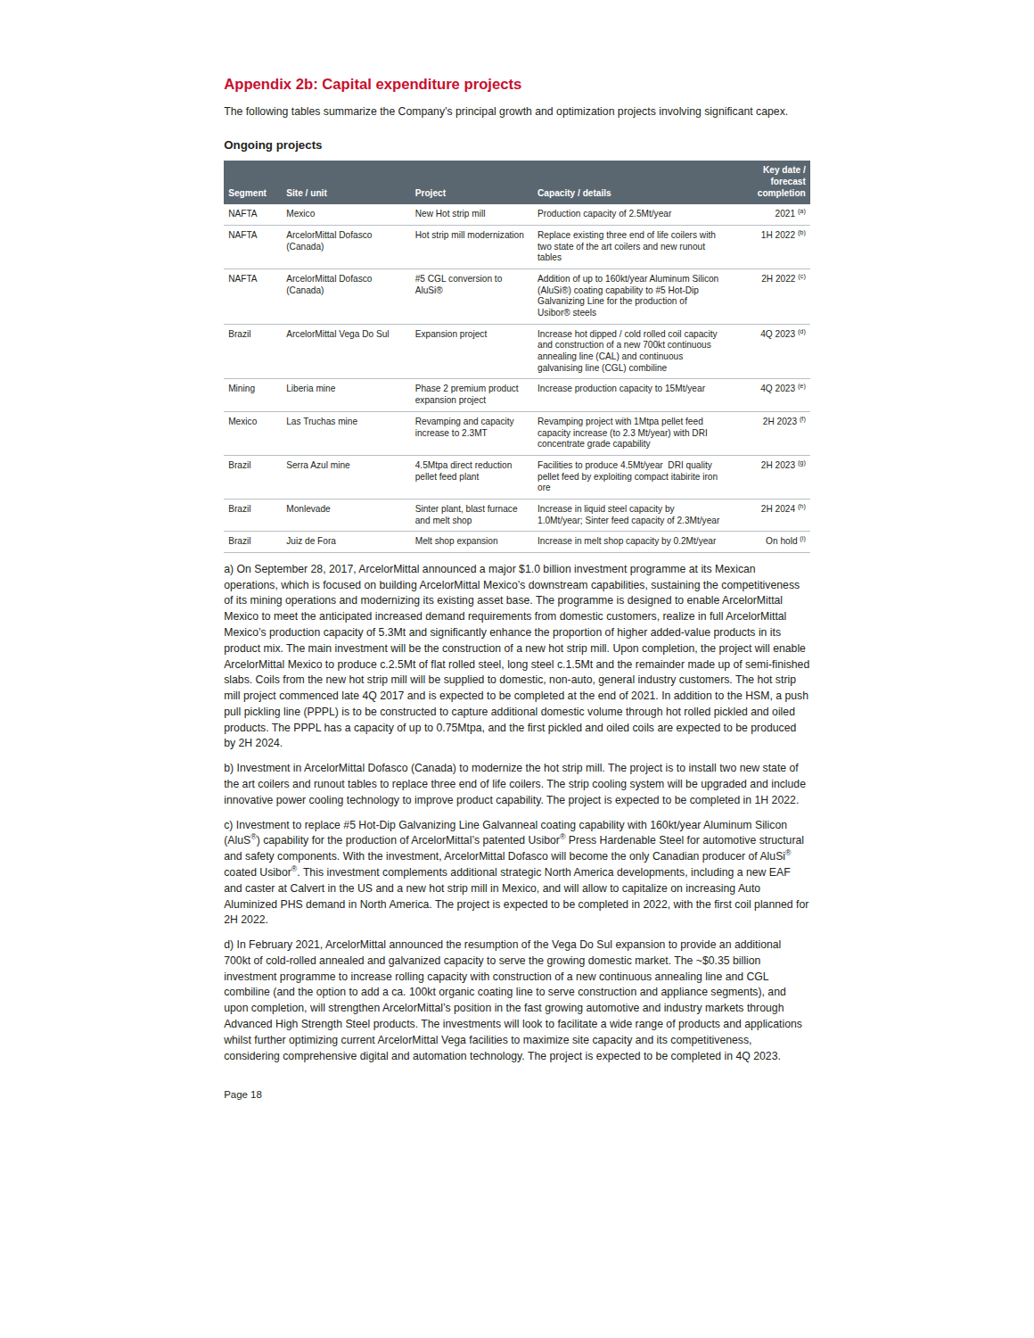Appendix 2b: Capital expenditure projects
The following tables summarize the Company’s principal growth and optimization projects involving significant capex.
Ongoing projects
| Segment | Site / unit | Project | Capacity / details | Key date / forecast completion |
| --- | --- | --- | --- | --- |
| NAFTA | Mexico | New Hot strip mill | Production capacity of 2.5Mt/year | 2021 (a) |
| NAFTA | ArcelorMittal Dofasco (Canada) | Hot strip mill modernization | Replace existing three end of life coilers with two state of the art coilers and new runout tables | 1H 2022 (b) |
| NAFTA | ArcelorMittal Dofasco (Canada) | #5 CGL conversion to AluSi® | Addition of up to 160kt/year Aluminum Silicon (AluSi®) coating capability to #5 Hot-Dip Galvanizing Line for the production of Usibor® steels | 2H 2022 (c) |
| Brazil | ArcelorMittal Vega Do Sul | Expansion project | Increase hot dipped / cold rolled coil capacity and construction of a new 700kt continuous annealing line (CAL) and continuous galvanising line (CGL) combiline | 4Q 2023 (d) |
| Mining | Liberia mine | Phase 2 premium product expansion project | Increase production capacity to 15Mt/year | 4Q 2023 (e) |
| Mexico | Las Truchas mine | Revamping and capacity increase to 2.3MT | Revamping project with 1Mtpa pellet feed capacity increase (to 2.3 Mt/year) with DRI concentrate grade capability | 2H 2023 (f) |
| Brazil | Serra Azul mine | 4.5Mtpa direct reduction pellet feed plant | Facilities to produce 4.5Mt/year DRI quality pellet feed by exploiting compact itabirite iron ore | 2H 2023 (g) |
| Brazil | Monlevade | Sinter plant, blast furnace and melt shop | Increase in liquid steel capacity by 1.0Mt/year; Sinter feed capacity of 2.3Mt/year | 2H 2024 (h) |
| Brazil | Juiz de Fora | Melt shop expansion | Increase in melt shop capacity by 0.2Mt/year | On hold (i) |
a) On September 28, 2017, ArcelorMittal announced a major $1.0 billion investment programme at its Mexican operations, which is focused on building ArcelorMittal Mexico’s downstream capabilities, sustaining the competitiveness of its mining operations and modernizing its existing asset base. The programme is designed to enable ArcelorMittal Mexico to meet the anticipated increased demand requirements from domestic customers, realize in full ArcelorMittal Mexico’s production capacity of 5.3Mt and significantly enhance the proportion of higher added-value products in its product mix. The main investment will be the construction of a new hot strip mill. Upon completion, the project will enable ArcelorMittal Mexico to produce c.2.5Mt of flat rolled steel, long steel c.1.5Mt and the remainder made up of semi-finished slabs. Coils from the new hot strip mill will be supplied to domestic, non-auto, general industry customers. The hot strip mill project commenced late 4Q 2017 and is expected to be completed at the end of 2021. In addition to the HSM, a push pull pickling line (PPPL) is to be constructed to capture additional domestic volume through hot rolled pickled and oiled products. The PPPL has a capacity of up to 0.75Mtpa, and the first pickled and oiled coils are expected to be produced by 2H 2024.
b) Investment in ArcelorMittal Dofasco (Canada) to modernize the hot strip mill. The project is to install two new state of the art coilers and runout tables to replace three end of life coilers. The strip cooling system will be upgraded and include innovative power cooling technology to improve product capability. The project is expected to be completed in 1H 2022.
c) Investment to replace #5 Hot-Dip Galvanizing Line Galvanneal coating capability with 160kt/year Aluminum Silicon (AluS®) capability for the production of ArcelorMittal’s patented Usibor® Press Hardenable Steel for automotive structural and safety components. With the investment, ArcelorMittal Dofasco will become the only Canadian producer of AluSi® coated Usibor®. This investment complements additional strategic North America developments, including a new EAF and caster at Calvert in the US and a new hot strip mill in Mexico, and will allow to capitalize on increasing Auto Aluminized PHS demand in North America. The project is expected to be completed in 2022, with the first coil planned for 2H 2022.
d) In February 2021, ArcelorMittal announced the resumption of the Vega Do Sul expansion to provide an additional 700kt of cold-rolled annealed and galvanized capacity to serve the growing domestic market. The ~$0.35 billion investment programme to increase rolling capacity with construction of a new continuous annealing line and CGL combiline (and the option to add a ca. 100kt organic coating line to serve construction and appliance segments), and upon completion, will strengthen ArcelorMittal’s position in the fast growing automotive and industry markets through Advanced High Strength Steel products. The investments will look to facilitate a wide range of products and applications whilst further optimizing current ArcelorMittal Vega facilities to maximize site capacity and its competitiveness, considering comprehensive digital and automation technology. The project is expected to be completed in 4Q 2023.
Page 18